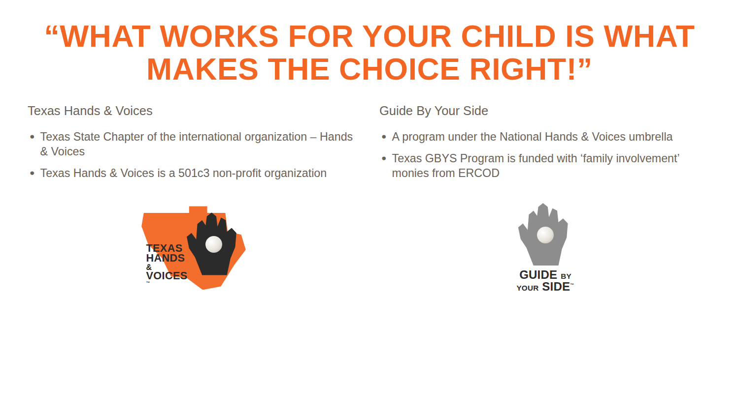“What works for your child is what makes the choice right!”
Texas Hands & Voices
Texas State Chapter of the international organization – Hands & Voices
Texas Hands & Voices is a 501c3 non-profit organization
Texas Hands & Voices™
Guide By Your Side
A program under the National Hands & Voices umbrella
Texas GBYS Program is funded with ‘family involvement’ monies from ERCOD
Guide by
your Side™